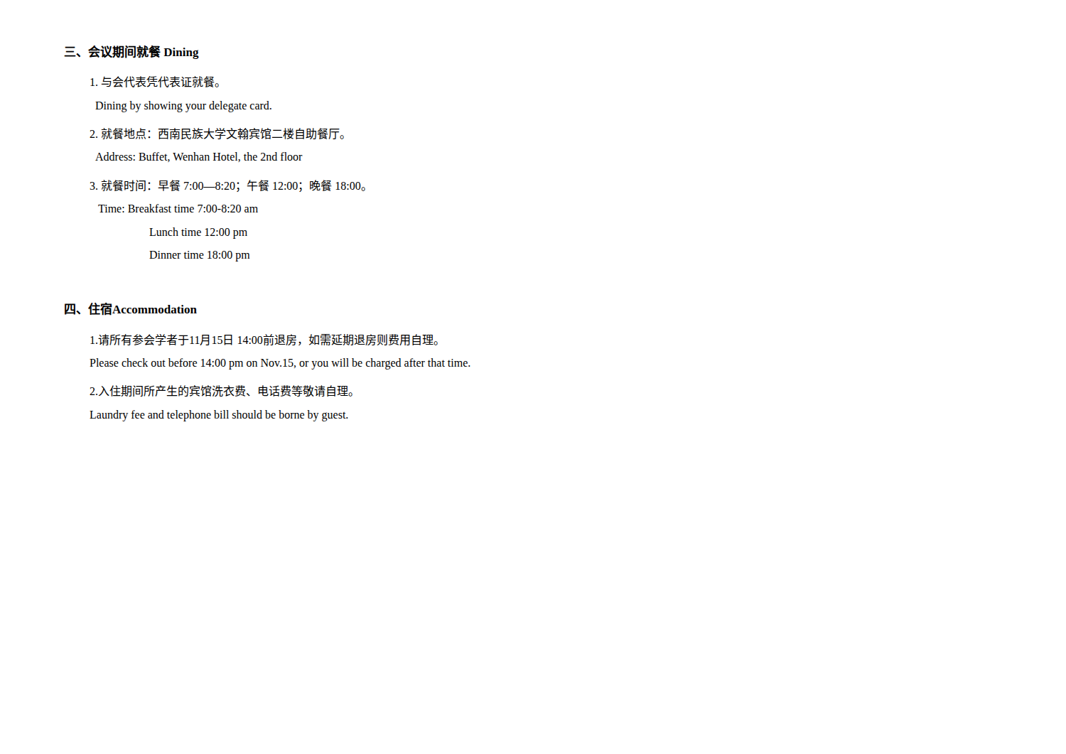三、会议期间就餐 Dining
1. 与会代表凭代表证就餐。
Dining by showing your delegate card.
2. 就餐地点：西南民族大学文翰宾馆二楼自助餐厅。
Address: Buffet, Wenhan Hotel, the 2nd floor
3. 就餐时间：早餐 7:00—8:20；午餐 12:00；晚餐 18:00。
Time: Breakfast time 7:00-8:20 am
Lunch time 12:00 pm
Dinner time 18:00 pm
四、住宿Accommodation
1.请所有参会学者于11月15日 14:00前退房，如需延期退房则费用自理。
Please check out before 14:00 pm on Nov.15, or you will be charged after that time.
2.入住期间所产生的宾馆洗衣费、电话费等敬请自理。
Laundry fee and telephone bill should be borne by guest.